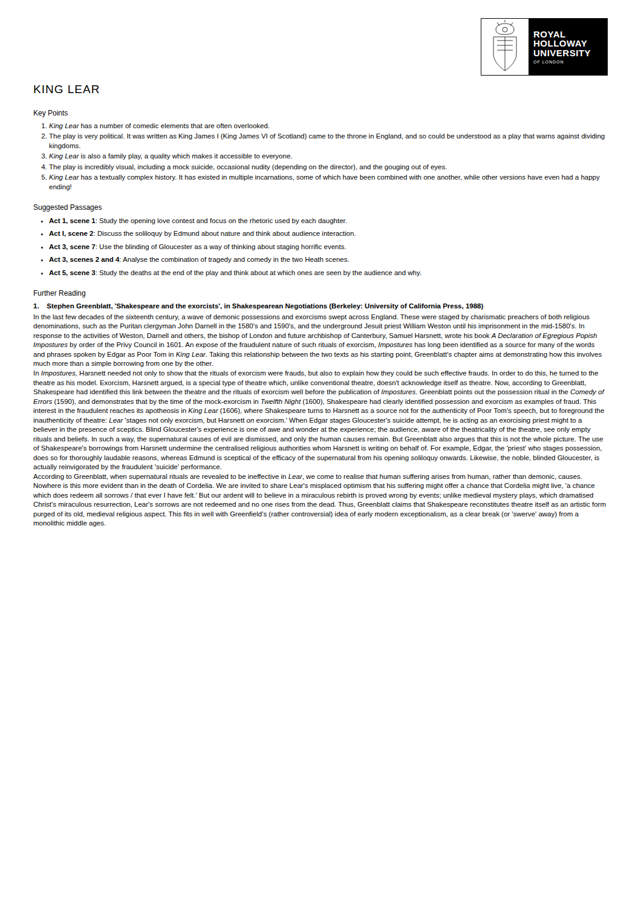ROYAL
HOLLOWAY
UNIVERSITY OF LONDON
KING LEAR
Key Points
King Lear has a number of comedic elements that are often overlooked.
The play is very political. It was written as King James I (King James VI of Scotland) came to the throne in England, and so could be understood as a play that warns against dividing kingdoms.
King Lear is also a family play, a quality which makes it accessible to everyone.
The play is incredibly visual, including a mock suicide, occasional nudity (depending on the director), and the gouging out of eyes.
King Lear has a textually complex history. It has existed in multiple incarnations, some of which have been combined with one another, while other versions have even had a happy ending!
Suggested Passages
Act 1, scene 1: Study the opening love contest and focus on the rhetoric used by each daughter.
Act I, scene 2: Discuss the soliloquy by Edmund about nature and think about audience interaction.
Act 3, scene 7: Use the blinding of Gloucester as a way of thinking about staging horrific events.
Act 3, scenes 2 and 4: Analyse the combination of tragedy and comedy in the two Heath scenes.
Act 5, scene 3: Study the deaths at the end of the play and think about at which ones are seen by the audience and why.
Further Reading
1. Stephen Greenblatt, 'Shakespeare and the exorcists', in Shakespearean Negotiations (Berkeley: University of California Press, 1988)
In the last few decades of the sixteenth century, a wave of demonic possessions and exorcisms swept across England. These were staged by charismatic preachers of both religious denominations, such as the Puritan clergyman John Darnell in the 1580's and 1590's, and the underground Jesuit priest William Weston until his imprisonment in the mid-1580's. In response to the activities of Weston, Darnell and others, the bishop of London and future archbishop of Canterbury, Samuel Harsnett, wrote his book A Declaration of Egregious Popish Impostures by order of the Privy Council in 1601. An expose of the fraudulent nature of such rituals of exorcism, Impostures has long been identified as a source for many of the words and phrases spoken by Edgar as Poor Tom in King Lear. Taking this relationship between the two texts as his starting point, Greenblatt's chapter aims at demonstrating how this involves much more than a simple borrowing from one by the other.
In Impostures, Harsnett needed not only to show that the rituals of exorcism were frauds, but also to explain how they could be such effective frauds. In order to do this, he turned to the theatre as his model. Exorcism, Harsnett argued, is a special type of theatre which, unlike conventional theatre, doesn't acknowledge itself as theatre. Now, according to Greenblatt, Shakespeare had identified this link between the theatre and the rituals of exorcism well before the publication of Impostures. Greenblatt points out the possession ritual in the Comedy of Errors (1590), and demonstrates that by the time of the mock-exorcism in Twelfth Night (1600), Shakespeare had clearly identified possession and exorcism as examples of fraud. This interest in the fraudulent reaches its apotheosis in King Lear (1606), where Shakespeare turns to Harsnett as a source not for the authenticity of Poor Tom's speech, but to foreground the inauthenticity of theatre: Lear 'stages not only exorcism, but Harsnett on exorcism.' When Edgar stages Gloucester's suicide attempt, he is acting as an exorcising priest might to a believer in the presence of sceptics. Blind Gloucester's experience is one of awe and wonder at the experience; the audience, aware of the theatricality of the theatre, see only empty rituals and beliefs. In such a way, the supernatural causes of evil are dismissed, and only the human causes remain. But Greenblatt also argues that this is not the whole picture. The use of Shakespeare's borrowings from Harsnett undermine the centralised religious authorities whom Harsnett is writing on behalf of. For example, Edgar, the 'priest' who stages possession, does so for thoroughly laudable reasons, whereas Edmund is sceptical of the efficacy of the supernatural from his opening soliloquy onwards. Likewise, the noble, blinded Gloucester, is actually reinvigorated by the fraudulent 'suicide' performance.
According to Greenblatt, when supernatural rituals are revealed to be ineffective in Lear, we come to realise that human suffering arises from human, rather than demonic, causes. Nowhere is this more evident than in the death of Cordelia. We are invited to share Lear's misplaced optimism that his suffering might offer a chance that Cordelia might live, 'a chance which does redeem all sorrows / that ever I have felt.' But our ardent will to believe in a miraculous rebirth is proved wrong by events; unlike medieval mystery plays, which dramatised Christ's miraculous resurrection, Lear's sorrows are not redeemed and no one rises from the dead. Thus, Greenblatt claims that Shakespeare reconstitutes theatre itself as an artistic form purged of its old, medieval religious aspect. This fits in well with Greenfield's (rather controversial) idea of early modern exceptionalism, as a clear break (or 'swerve' away) from a monolithic middle ages.